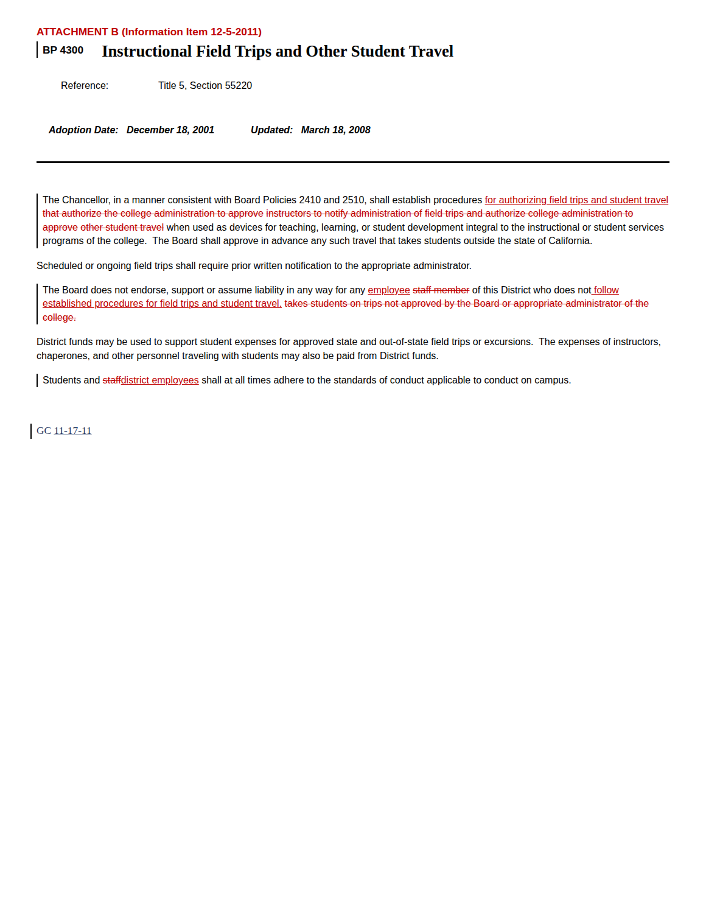ATTACHMENT B (Information Item 12-5-2011)
BP 4300
Instructional Field Trips and Other Student Travel
Reference: Title 5, Section 55220
Adoption Date: December 18, 2001 Updated: March 18, 2008
The Chancellor, in a manner consistent with Board Policies 2410 and 2510, shall establish procedures for authorizing field trips and student travel that authorize the college administration to approve instructors to notify administration of field trips and authorize college administration to approve other student travel when used as devices for teaching, learning, or student development integral to the instructional or student services programs of the college. The Board shall approve in advance any such travel that takes students outside the state of California.
Scheduled or ongoing field trips shall require prior written notification to the appropriate administrator.
The Board does not endorse, support or assume liability in any way for any employee staff member of this District who does not follow established procedures for field trips and student travel. takes students on trips not approved by the Board or appropriate administrator of the college.
District funds may be used to support student expenses for approved state and out-of-state field trips or excursions. The expenses of instructors, chaperones, and other personnel traveling with students may also be paid from District funds.
Students and staffdistrict employees shall at all times adhere to the standards of conduct applicable to conduct on campus.
GC 11-17-11